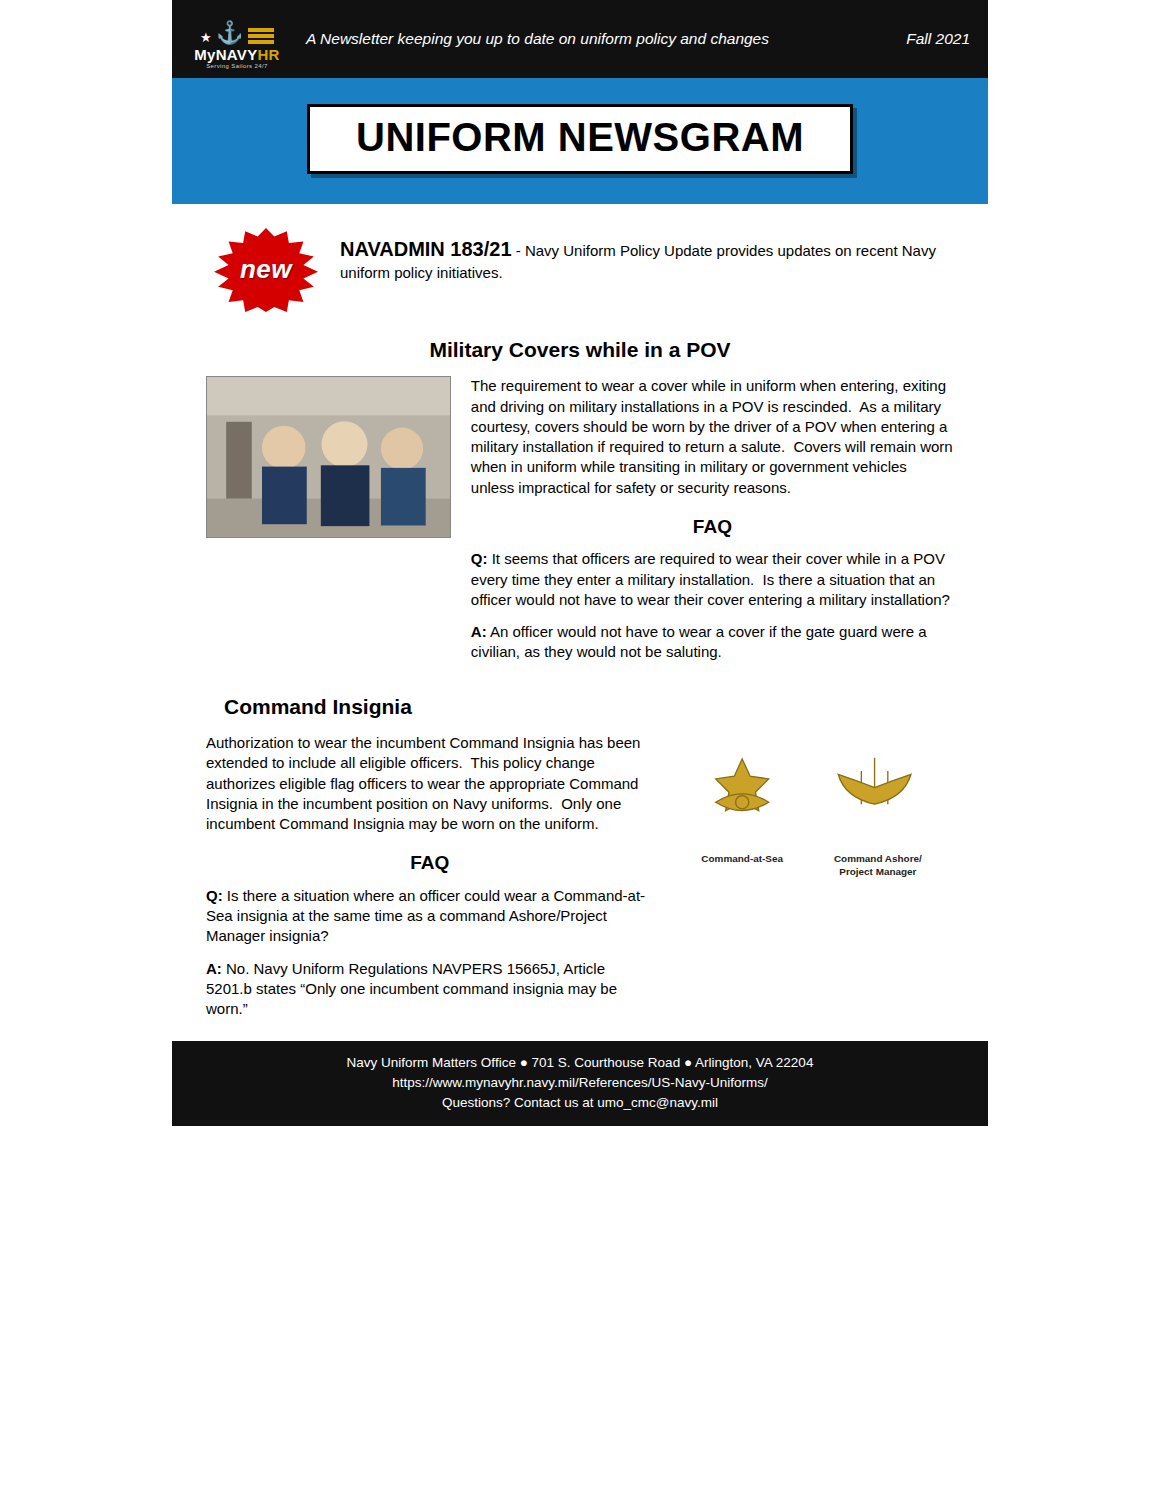★ ⚓
MyNAVY HR
Serving Sailors 24/7
A Newsletter keeping you up to date on uniform policy and changes
Fall 2021
UNIFORM NEWSGRAM
new
NAVADMIN 183/21 - Navy Uniform Policy Update provides updates on recent Navy uniform policy initiatives.
Military Covers while in a POV
The requirement to wear a cover while in uniform when entering, exiting and driving on military installations in a POV is rescinded. As a military courtesy, covers should be worn by the driver of a POV when entering a military installation if required to return a salute. Covers will remain worn when in uniform while transiting in military or government vehicles unless impractical for safety or security reasons.
FAQ
Q: It seems that officers are required to wear their cover while in a POV every time they enter a military installation. Is there a situation that an officer would not have to wear their cover entering a military installation?
A: An officer would not have to wear a cover if the gate guard were a civilian, as they would not be saluting.
Command Insignia
Authorization to wear the incumbent Command Insignia has been extended to include all eligible officers. This policy change authorizes eligible flag officers to wear the appropriate Command Insignia in the incumbent position on Navy uniforms. Only one incumbent Command Insignia may be worn on the uniform.
FAQ
Q: Is there a situation where an officer could wear a Command-at-Sea insignia at the same time as a command Ashore/Project Manager insignia?
A: No. Navy Uniform Regulations NAVPERS 15665J, Article 5201.b states “Only one incumbent command insignia may be worn.”
Navy Uniform Matters Office ● 701 S. Courthouse Road ● Arlington, VA 22204
https://www.mynavyhr.navy.mil/References/US-Navy-Uniforms/
Questions? Contact us at umo_cmc@navy.mil